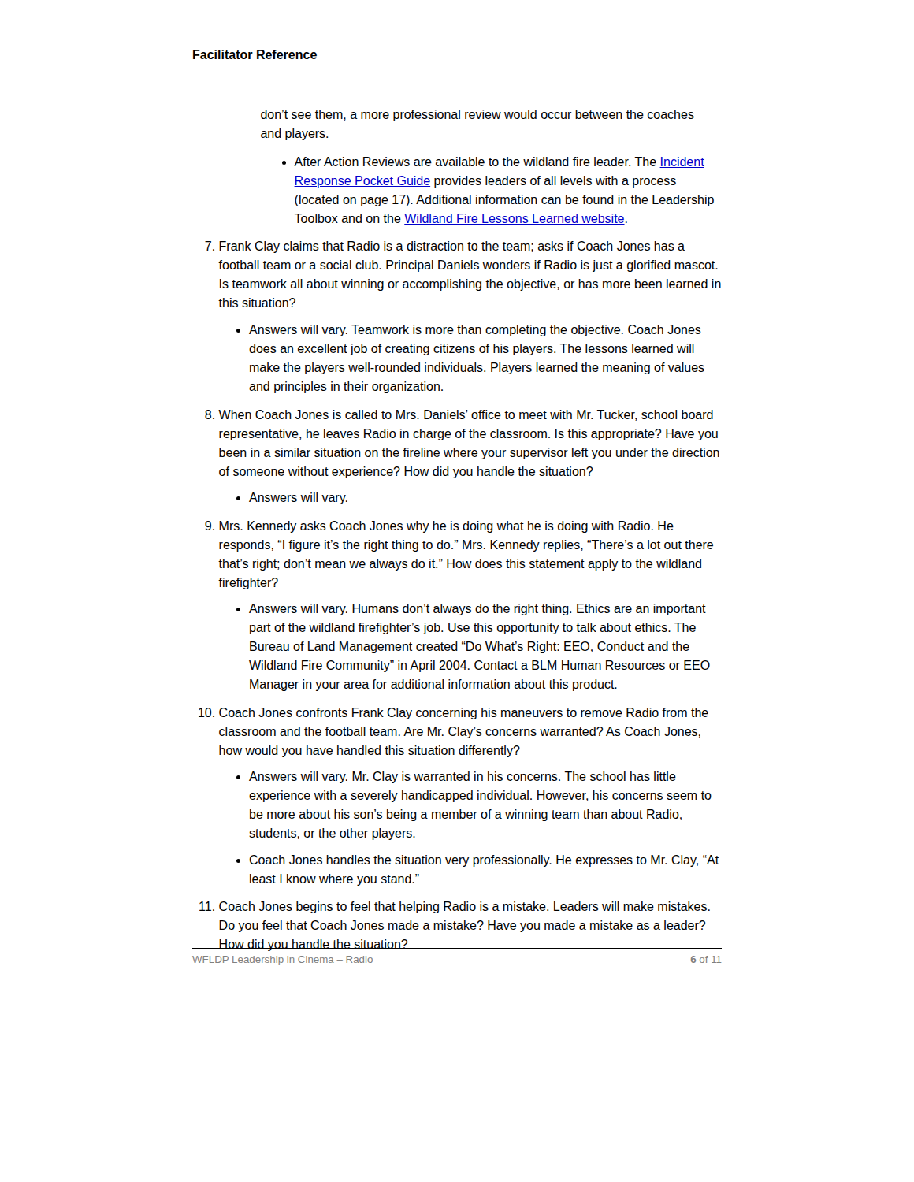Facilitator Reference
don’t see them, a more professional review would occur between the coaches and players.
After Action Reviews are available to the wildland fire leader. The Incident Response Pocket Guide provides leaders of all levels with a process (located on page 17). Additional information can be found in the Leadership Toolbox and on the Wildland Fire Lessons Learned website.
Frank Clay claims that Radio is a distraction to the team; asks if Coach Jones has a football team or a social club. Principal Daniels wonders if Radio is just a glorified mascot. Is teamwork all about winning or accomplishing the objective, or has more been learned in this situation?
Answers will vary. Teamwork is more than completing the objective. Coach Jones does an excellent job of creating citizens of his players. The lessons learned will make the players well-rounded individuals. Players learned the meaning of values and principles in their organization.
When Coach Jones is called to Mrs. Daniels’ office to meet with Mr. Tucker, school board representative, he leaves Radio in charge of the classroom. Is this appropriate? Have you been in a similar situation on the fireline where your supervisor left you under the direction of someone without experience? How did you handle the situation?
Answers will vary.
Mrs. Kennedy asks Coach Jones why he is doing what he is doing with Radio. He responds, “I figure it’s the right thing to do.” Mrs. Kennedy replies, “There’s a lot out there that’s right; don’t mean we always do it.” How does this statement apply to the wildland firefighter?
Answers will vary. Humans don’t always do the right thing. Ethics are an important part of the wildland firefighter’s job. Use this opportunity to talk about ethics. The Bureau of Land Management created “Do What’s Right: EEO, Conduct and the Wildland Fire Community” in April 2004. Contact a BLM Human Resources or EEO Manager in your area for additional information about this product.
Coach Jones confronts Frank Clay concerning his maneuvers to remove Radio from the classroom and the football team. Are Mr. Clay’s concerns warranted? As Coach Jones, how would you have handled this situation differently?
Answers will vary. Mr. Clay is warranted in his concerns. The school has little experience with a severely handicapped individual. However, his concerns seem to be more about his son’s being a member of a winning team than about Radio, students, or the other players.
Coach Jones handles the situation very professionally. He expresses to Mr. Clay, “At least I know where you stand.”
Coach Jones begins to feel that helping Radio is a mistake. Leaders will make mistakes. Do you feel that Coach Jones made a mistake? Have you made a mistake as a leader? How did you handle the situation?
WFLDP Leadership in Cinema – Radio
6 of 11